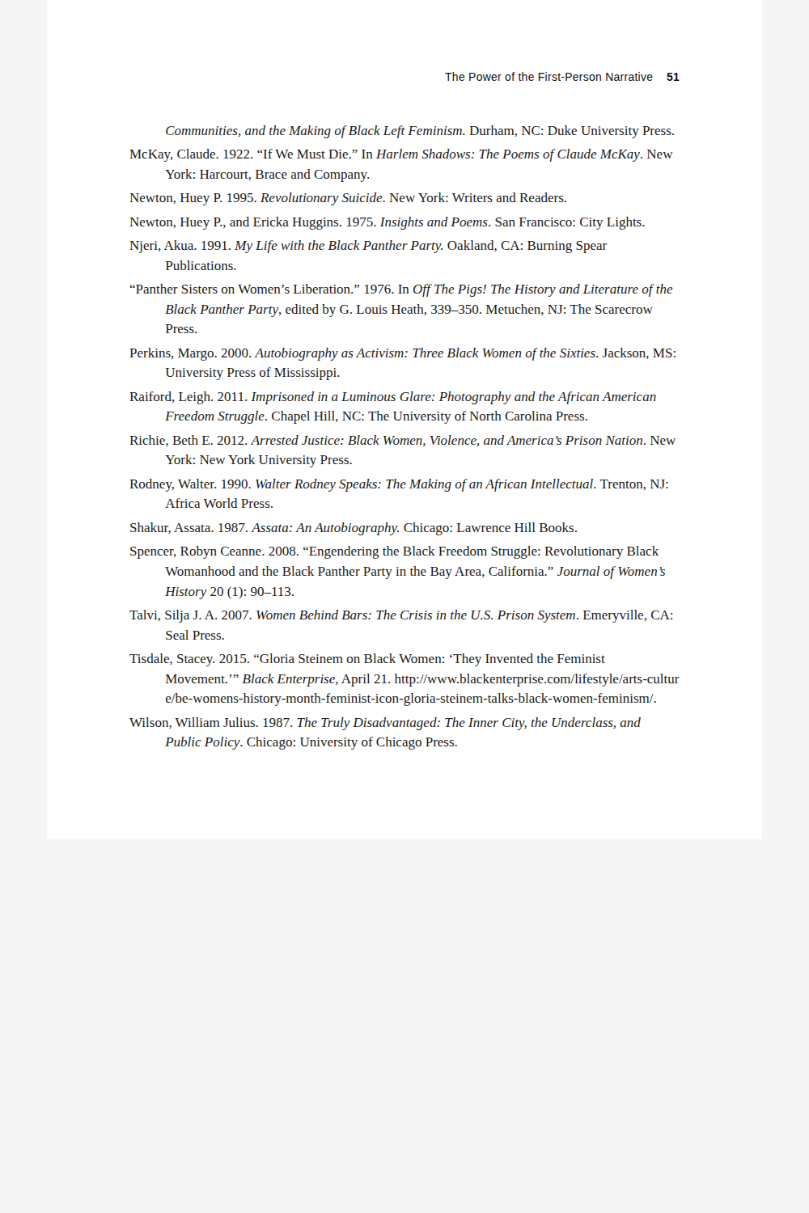The Power of the First-Person Narrative 51
Communities, and the Making of Black Left Feminism. Durham, NC: Duke University Press.
McKay, Claude. 1922. “If We Must Die.” In Harlem Shadows: The Poems of Claude McKay. New York: Harcourt, Brace and Company.
Newton, Huey P. 1995. Revolutionary Suicide. New York: Writers and Readers.
Newton, Huey P., and Ericka Huggins. 1975. Insights and Poems. San Francisco: City Lights.
Njeri, Akua. 1991. My Life with the Black Panther Party. Oakland, CA: Burning Spear Publications.
“Panther Sisters on Women’s Liberation.” 1976. In Off The Pigs! The History and Literature of the Black Panther Party, edited by G. Louis Heath, 339–350. Metuchen, NJ: The Scarecrow Press.
Perkins, Margo. 2000. Autobiography as Activism: Three Black Women of the Sixties. Jackson, MS: University Press of Mississippi.
Raiford, Leigh. 2011. Imprisoned in a Luminous Glare: Photography and the African American Freedom Struggle. Chapel Hill, NC: The University of North Carolina Press.
Richie, Beth E. 2012. Arrested Justice: Black Women, Violence, and America’s Prison Nation. New York: New York University Press.
Rodney, Walter. 1990. Walter Rodney Speaks: The Making of an African Intellectual. Trenton, NJ: Africa World Press.
Shakur, Assata. 1987. Assata: An Autobiography. Chicago: Lawrence Hill Books.
Spencer, Robyn Ceanne. 2008. “Engendering the Black Freedom Struggle: Revolutionary Black Womanhood and the Black Panther Party in the Bay Area, California.” Journal of Women’s History 20 (1): 90–113.
Talvi, Silja J. A. 2007. Women Behind Bars: The Crisis in the U.S. Prison System. Emeryville, CA: Seal Press.
Tisdale, Stacey. 2015. “Gloria Steinem on Black Women: ‘They Invented the Feminist Movement.’” Black Enterprise, April 21. http://www.blackenterprise.com/lifestyle/arts-culture/be-womens-history-month-feminist-icon-gloria-steinem-talks-black-women-feminism/.
Wilson, William Julius. 1987. The Truly Disadvantaged: The Inner City, the Underclass, and Public Policy. Chicago: University of Chicago Press.